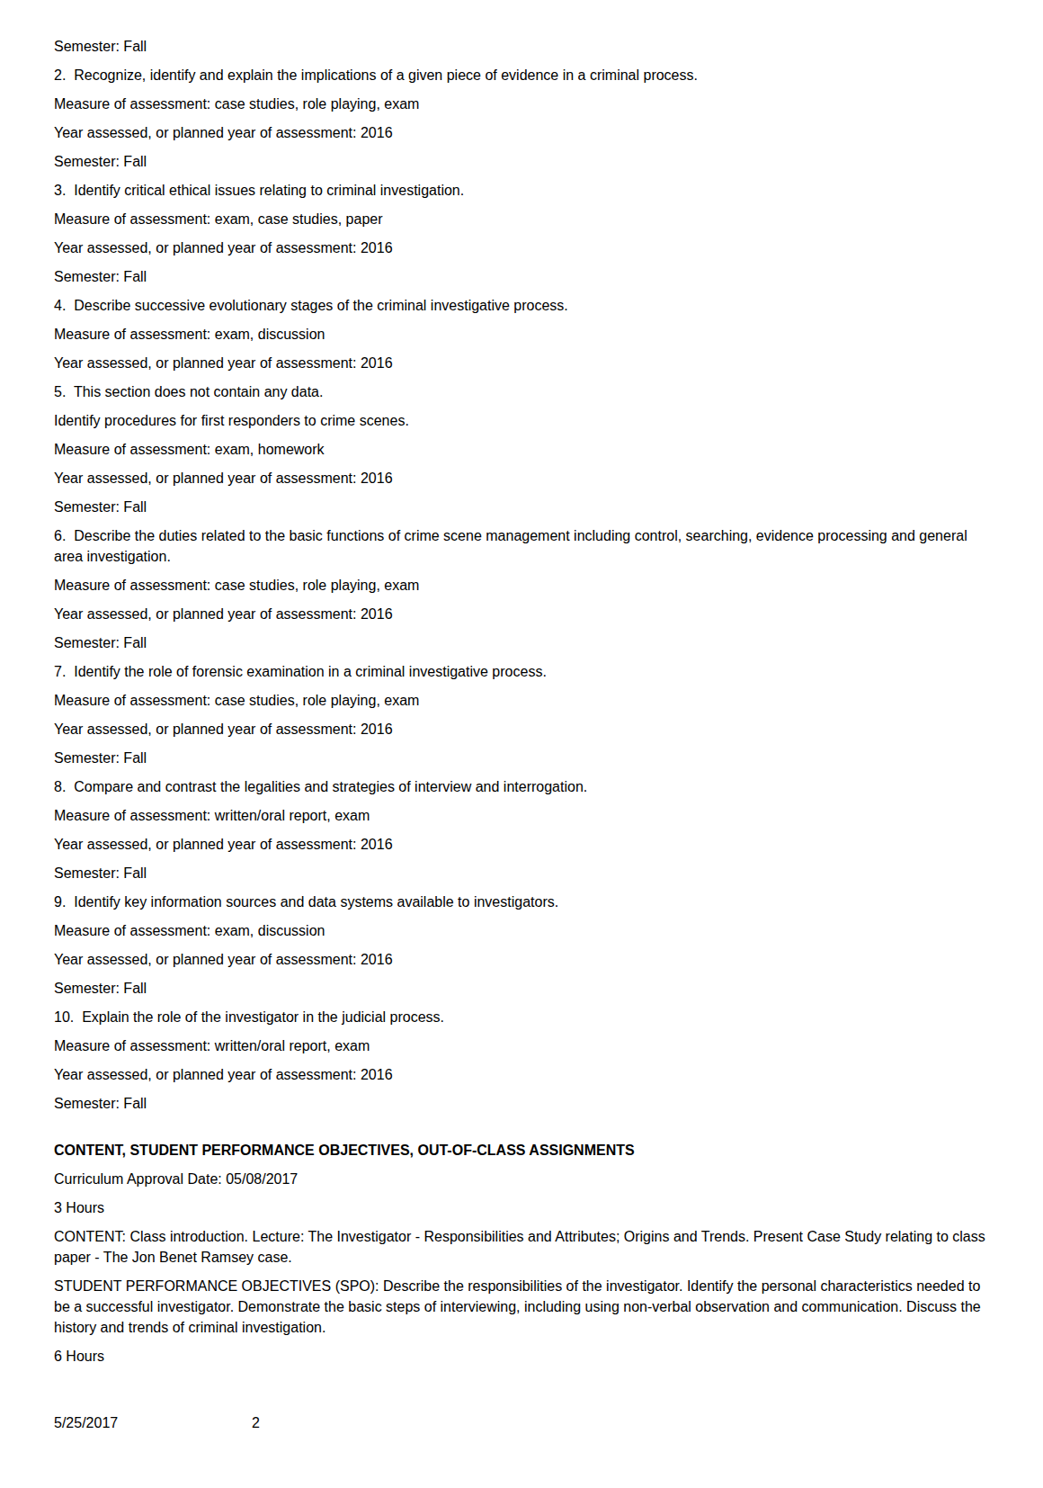Semester: Fall
2. Recognize, identify and explain the implications of a given piece of evidence in a criminal process.
Measure of assessment: case studies, role playing, exam
Year assessed, or planned year of assessment: 2016
Semester: Fall
3. Identify critical ethical issues relating to criminal investigation.
Measure of assessment: exam, case studies, paper
Year assessed, or planned year of assessment: 2016
Semester: Fall
4. Describe successive evolutionary stages of the criminal investigative process.
Measure of assessment: exam, discussion
Year assessed, or planned year of assessment: 2016
5. This section does not contain any data.
Identify procedures for first responders to crime scenes.
Measure of assessment: exam, homework
Year assessed, or planned year of assessment: 2016
Semester: Fall
6. Describe the duties related to the basic functions of crime scene management including control, searching, evidence processing and general area investigation.
Measure of assessment: case studies, role playing, exam
Year assessed, or planned year of assessment: 2016
Semester: Fall
7. Identify the role of forensic examination in a criminal investigative process.
Measure of assessment: case studies, role playing, exam
Year assessed, or planned year of assessment: 2016
Semester: Fall
8. Compare and contrast the legalities and strategies of interview and interrogation.
Measure of assessment: written/oral report, exam
Year assessed, or planned year of assessment: 2016
Semester: Fall
9. Identify key information sources and data systems available to investigators.
Measure of assessment: exam, discussion
Year assessed, or planned year of assessment: 2016
Semester: Fall
10. Explain the role of the investigator in the judicial process.
Measure of assessment: written/oral report, exam
Year assessed, or planned year of assessment: 2016
Semester: Fall
CONTENT, STUDENT PERFORMANCE OBJECTIVES, OUT-OF-CLASS ASSIGNMENTS
Curriculum Approval Date: 05/08/2017
3 Hours
CONTENT: Class introduction. Lecture: The Investigator - Responsibilities and Attributes; Origins and Trends. Present Case Study relating to class paper - The Jon Benet Ramsey case.
STUDENT PERFORMANCE OBJECTIVES (SPO): Describe the responsibilities of the investigator. Identify the personal characteristics needed to be a successful investigator. Demonstrate the basic steps of interviewing, including using non-verbal observation and communication. Discuss the history and trends of criminal investigation.
6 Hours
5/25/2017 2